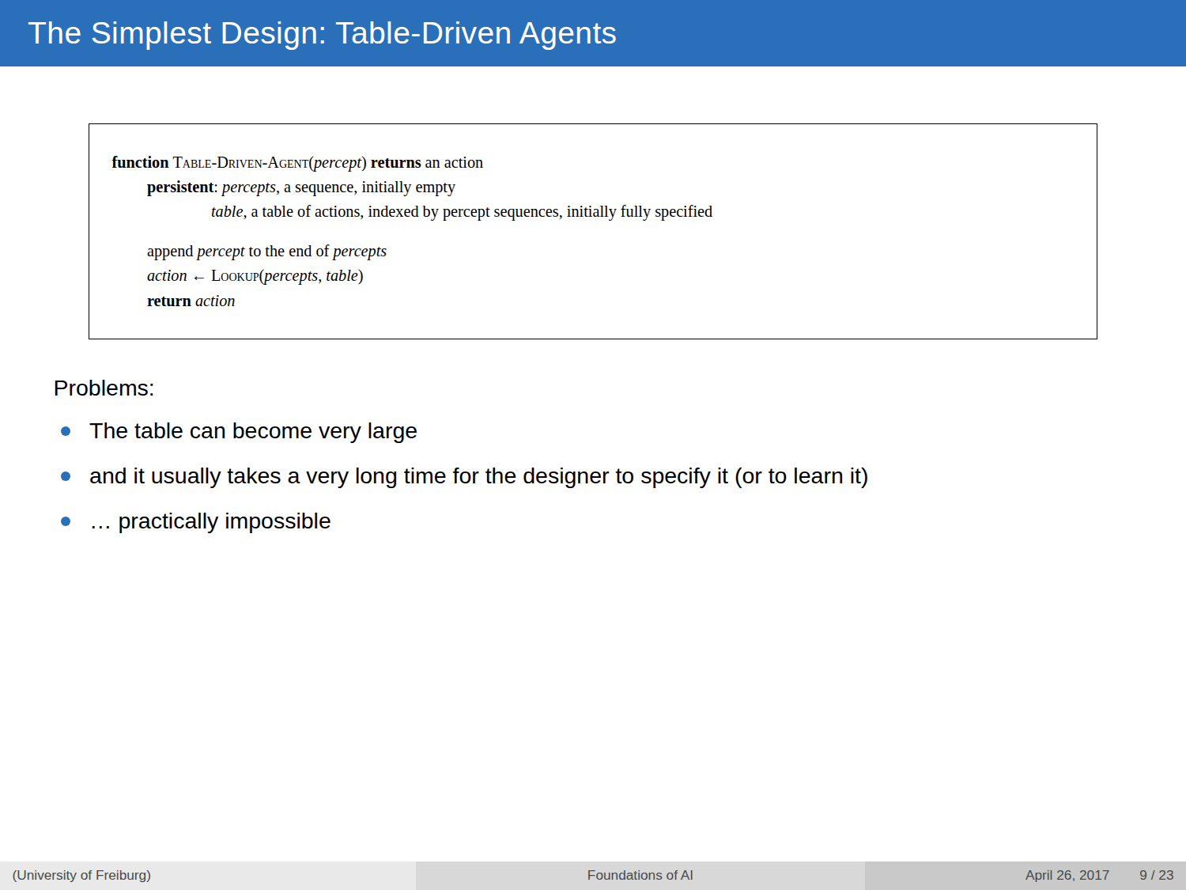The Simplest Design: Table-Driven Agents
function Table-Driven-Agent(percept) returns an action persistent: percepts, a sequence, initially empty table, a table of actions, indexed by percept sequences, initially fully specified append percept to the end of percepts action ← Lookup(percepts, table) return action
Problems:
The table can become very large
and it usually takes a very long time for the designer to specify it (or to learn it)
… practically impossible
(University of Freiburg)
Foundations of AI
April 26, 20179 / 23